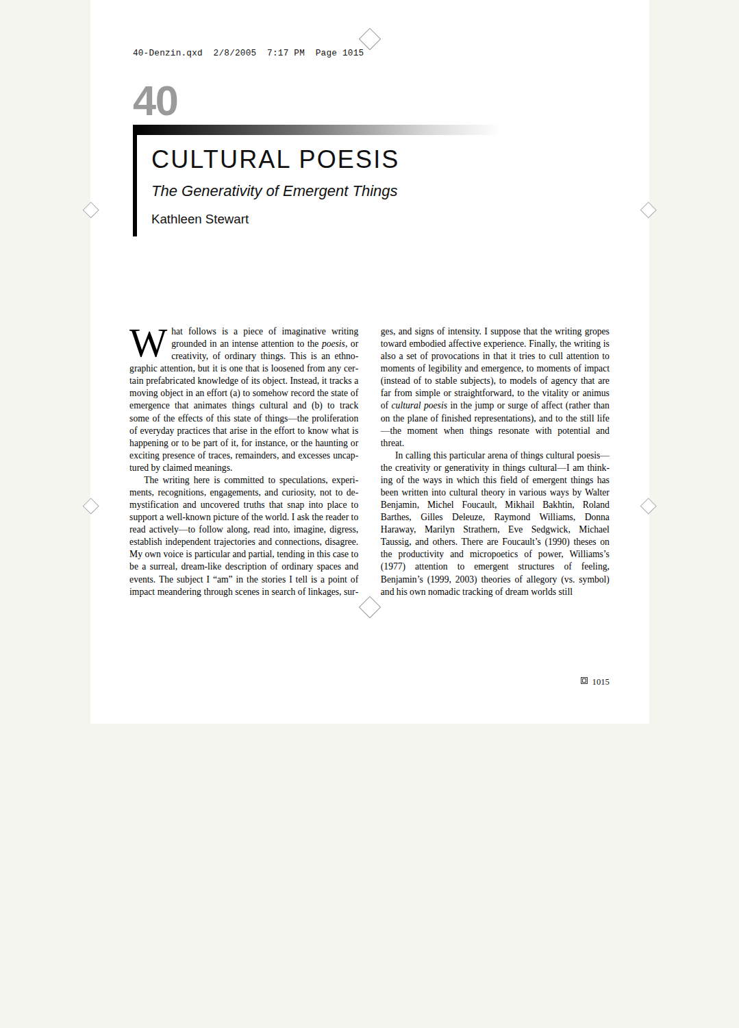40-Denzin.qxd 2/8/2005 7:17 PM Page 1015
40
CULTURAL POESIS
The Generativity of Emergent Things
Kathleen Stewart
What follows is a piece of imaginative writing grounded in an intense attention to the poesis, or creativity, of ordinary things. This is an ethnographic attention, but it is one that is loosened from any certain prefabricated knowledge of its object. Instead, it tracks a moving object in an effort (a) to somehow record the state of emergence that animates things cultural and (b) to track some of the effects of this state of things—the proliferation of everyday practices that arise in the effort to know what is happening or to be part of it, for instance, or the haunting or exciting presence of traces, remainders, and excesses uncaptured by claimed meanings.
The writing here is committed to speculations, experiments, recognitions, engagements, and curiosity, not to demystification and uncovered truths that snap into place to support a well-known picture of the world. I ask the reader to read actively—to follow along, read into, imagine, digress, establish independent trajectories and connections, disagree. My own voice is particular and partial, tending in this case to be a surreal, dream-like description of ordinary spaces and events. The subject I “am” in the stories I tell is a point of impact meandering through scenes in search of linkages, surges, and signs of intensity. I suppose that the writing gropes toward embodied affective experience. Finally, the writing is also a set of provocations in that it tries to cull attention to moments of legibility and emergence, to moments of impact (instead of to stable subjects), to models of agency that are far from simple or straightforward, to the vitality or animus of cultural poesis in the jump or surge of affect (rather than on the plane of finished representations), and to the still life—the moment when things resonate with potential and threat.
In calling this particular arena of things cultural poesis—the creativity or generativity in things cultural—I am thinking of the ways in which this field of emergent things has been written into cultural theory in various ways by Walter Benjamin, Michel Foucault, Mikhail Bakhtin, Roland Barthes, Gilles Deleuze, Raymond Williams, Donna Haraway, Marilyn Strathern, Eve Sedgwick, Michael Taussig, and others. There are Foucault’s (1990) theses on the productivity and micropoetics of power, Williams’s (1977) attention to emergent structures of feeling, Benjamin’s (1999, 2003) theories of allegory (vs. symbol) and his own nomadic tracking of dream worlds still
1015